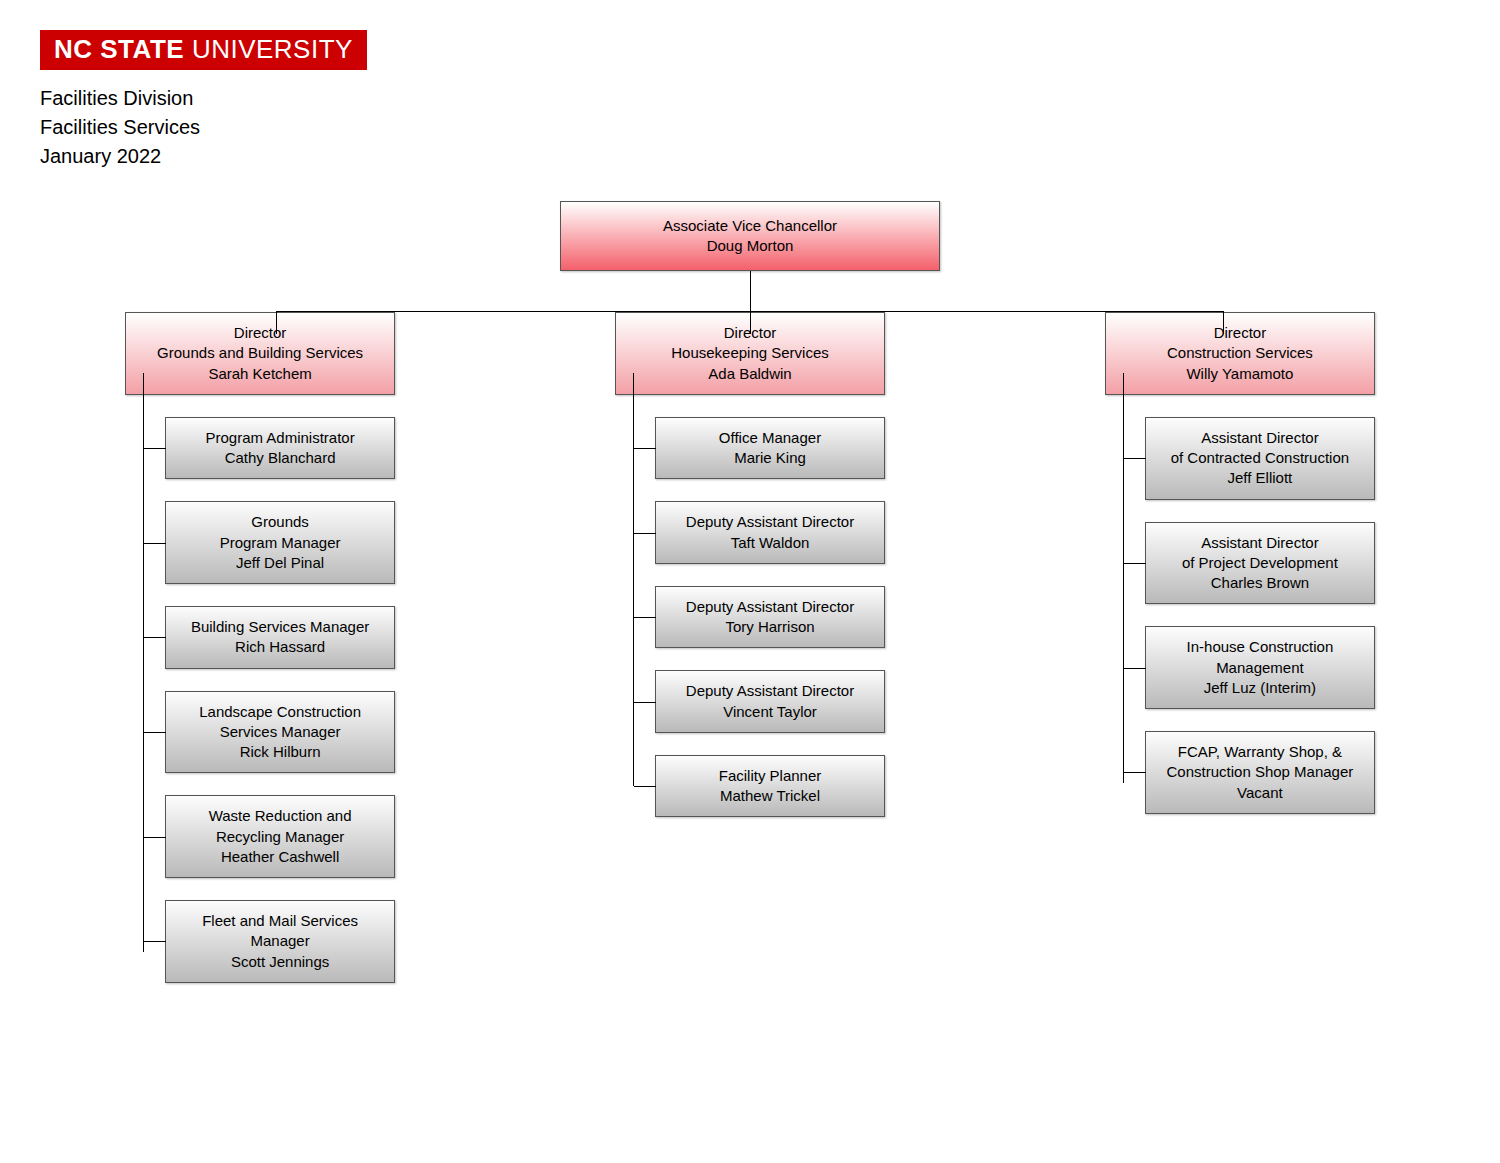NC STATE UNIVERSITY
Facilities Division
Facilities Services
January 2022
Associate Vice Chancellor
Doug Morton
Director
Grounds and Building Services
Sarah Ketchem
Program Administrator
Cathy Blanchard
Grounds
Program Manager
Jeff Del Pinal
Building Services Manager
Rich Hassard
Landscape Construction
Services Manager
Rick Hilburn
Waste Reduction and
Recycling Manager
Heather Cashwell
Fleet and Mail Services
Manager
Scott Jennings
Director
Housekeeping Services
Ada Baldwin
Office Manager
Marie King
Deputy Assistant Director
Taft Waldon
Deputy Assistant Director
Tory Harrison
Deputy Assistant Director
Vincent Taylor
Facility Planner
Mathew Trickel
Director
Construction Services
Willy Yamamoto
Assistant Director
of Contracted Construction
Jeff Elliott
Assistant Director
of Project Development
Charles Brown
In-house Construction
Management
Jeff Luz (Interim)
FCAP, Warranty Shop, &
Construction Shop Manager
Vacant